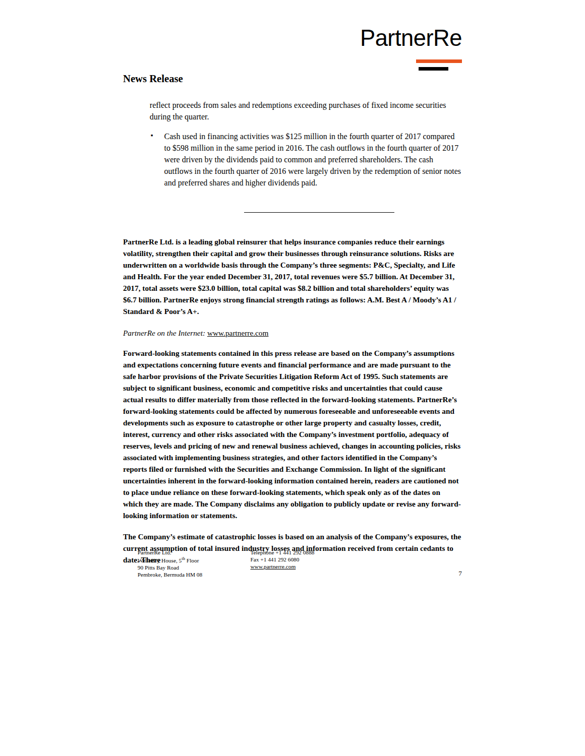PartnerRe
News Release
reflect proceeds from sales and redemptions exceeding purchases of fixed income securities during the quarter.
Cash used in financing activities was $125 million in the fourth quarter of 2017 compared to $598 million in the same period in 2016. The cash outflows in the fourth quarter of 2017 were driven by the dividends paid to common and preferred shareholders. The cash outflows in the fourth quarter of 2016 were largely driven by the redemption of senior notes and preferred shares and higher dividends paid.
PartnerRe Ltd. is a leading global reinsurer that helps insurance companies reduce their earnings volatility, strengthen their capital and grow their businesses through reinsurance solutions. Risks are underwritten on a worldwide basis through the Company’s three segments: P&C, Specialty, and Life and Health. For the year ended December 31, 2017, total revenues were $5.7 billion. At December 31, 2017, total assets were $23.0 billion, total capital was $8.2 billion and total shareholders’ equity was $6.7 billion. PartnerRe enjoys strong financial strength ratings as follows: A.M. Best A / Moody’s A1 / Standard & Poor’s A+.
PartnerRe on the Internet: www.partnerre.com
Forward-looking statements contained in this press release are based on the Company’s assumptions and expectations concerning future events and financial performance and are made pursuant to the safe harbor provisions of the Private Securities Litigation Reform Act of 1995. Such statements are subject to significant business, economic and competitive risks and uncertainties that could cause actual results to differ materially from those reflected in the forward-looking statements. PartnerRe’s forward-looking statements could be affected by numerous foreseeable and unforeseeable events and developments such as exposure to catastrophe or other large property and casualty losses, credit, interest, currency and other risks associated with the Company’s investment portfolio, adequacy of reserves, levels and pricing of new and renewal business achieved, changes in accounting policies, risks associated with implementing business strategies, and other factors identified in the Company’s reports filed or furnished with the Securities and Exchange Commission. In light of the significant uncertainties inherent in the forward-looking information contained herein, readers are cautioned not to place undue reliance on these forward-looking statements, which speak only as of the dates on which they are made. The Company disclaims any obligation to publicly update or revise any forward-looking information or statements.
The Company’s estimate of catastrophic losses is based on an analysis of the Company’s exposures, the current assumption of total insured industry losses and information received from certain cedants to date. There
PartnerRe Ltd.
Wellesley House, 5th Floor
90 Pitts Bay Road
Pembroke, Bermuda HM 08
Telephone +1 441 292 0888
Fax +1 441 292 6080
www.partnerre.com
7